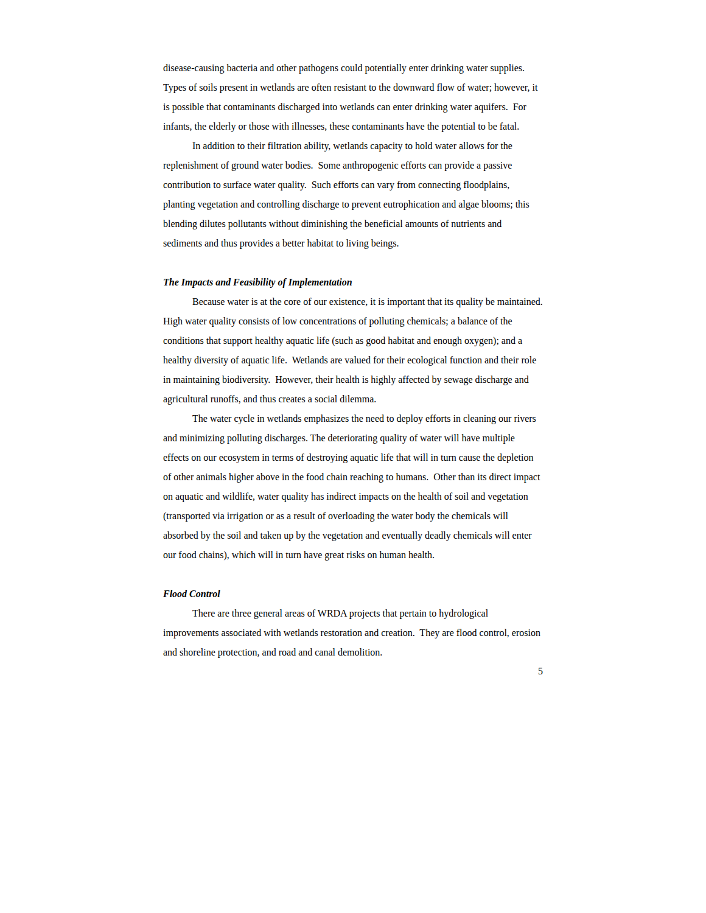disease-causing bacteria and other pathogens could potentially enter drinking water supplies. Types of soils present in wetlands are often resistant to the downward flow of water; however, it is possible that contaminants discharged into wetlands can enter drinking water aquifers. For infants, the elderly or those with illnesses, these contaminants have the potential to be fatal.
In addition to their filtration ability, wetlands capacity to hold water allows for the replenishment of ground water bodies. Some anthropogenic efforts can provide a passive contribution to surface water quality. Such efforts can vary from connecting floodplains, planting vegetation and controlling discharge to prevent eutrophication and algae blooms; this blending dilutes pollutants without diminishing the beneficial amounts of nutrients and sediments and thus provides a better habitat to living beings.
The Impacts and Feasibility of Implementation
Because water is at the core of our existence, it is important that its quality be maintained. High water quality consists of low concentrations of polluting chemicals; a balance of the conditions that support healthy aquatic life (such as good habitat and enough oxygen); and a healthy diversity of aquatic life. Wetlands are valued for their ecological function and their role in maintaining biodiversity. However, their health is highly affected by sewage discharge and agricultural runoffs, and thus creates a social dilemma.
The water cycle in wetlands emphasizes the need to deploy efforts in cleaning our rivers and minimizing polluting discharges. The deteriorating quality of water will have multiple effects on our ecosystem in terms of destroying aquatic life that will in turn cause the depletion of other animals higher above in the food chain reaching to humans. Other than its direct impact on aquatic and wildlife, water quality has indirect impacts on the health of soil and vegetation (transported via irrigation or as a result of overloading the water body the chemicals will absorbed by the soil and taken up by the vegetation and eventually deadly chemicals will enter our food chains), which will in turn have great risks on human health.
Flood Control
There are three general areas of WRDA projects that pertain to hydrological improvements associated with wetlands restoration and creation. They are flood control, erosion and shoreline protection, and road and canal demolition.
5